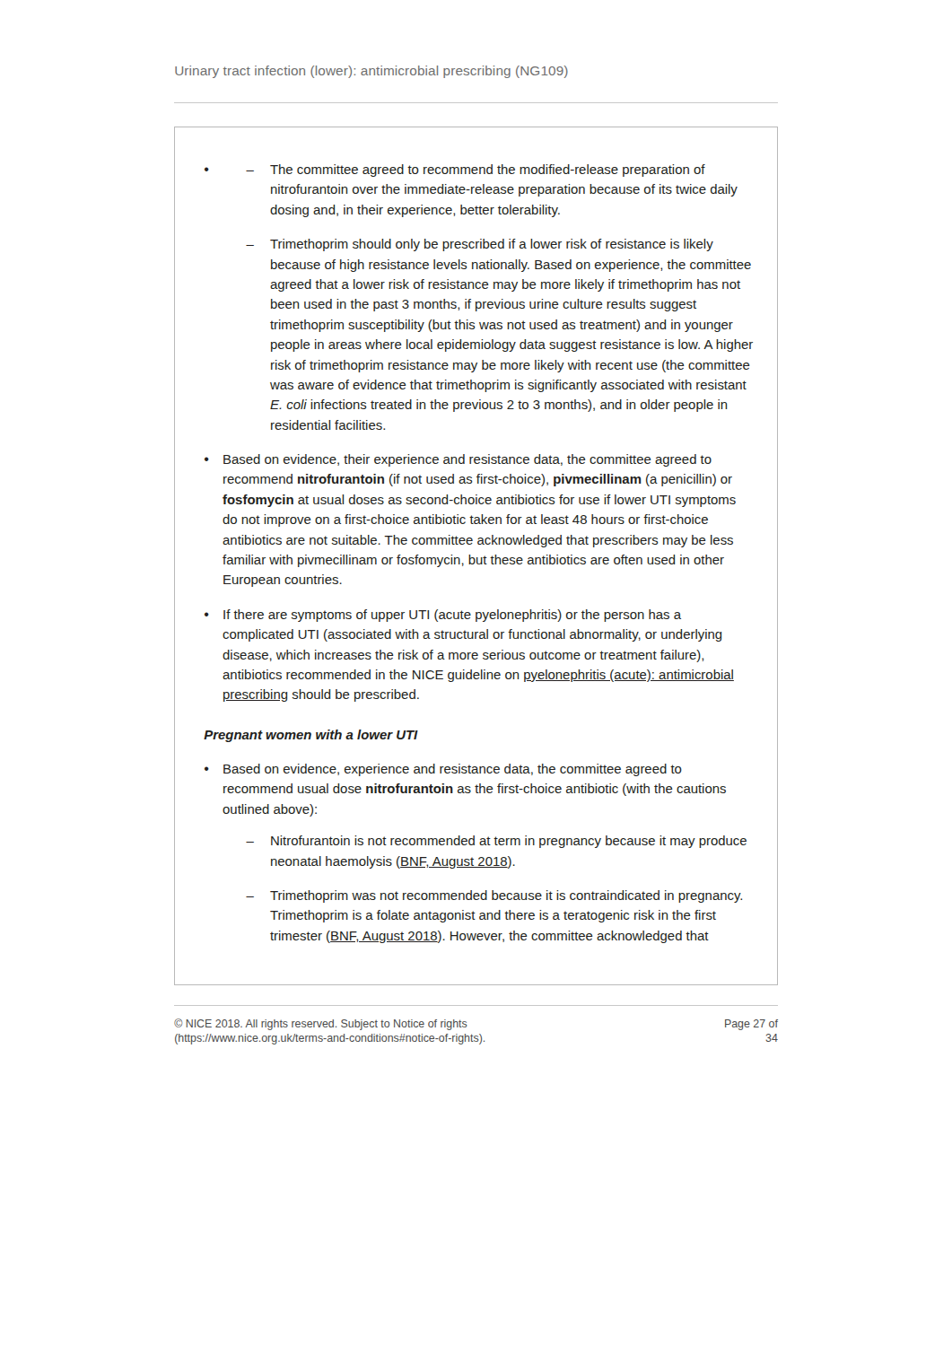Urinary tract infection (lower): antimicrobial prescribing (NG109)
The committee agreed to recommend the modified-release preparation of nitrofurantoin over the immediate-release preparation because of its twice daily dosing and, in their experience, better tolerability.
Trimethoprim should only be prescribed if a lower risk of resistance is likely because of high resistance levels nationally. Based on experience, the committee agreed that a lower risk of resistance may be more likely if trimethoprim has not been used in the past 3 months, if previous urine culture results suggest trimethoprim susceptibility (but this was not used as treatment) and in younger people in areas where local epidemiology data suggest resistance is low. A higher risk of trimethoprim resistance may be more likely with recent use (the committee was aware of evidence that trimethoprim is significantly associated with resistant E. coli infections treated in the previous 2 to 3 months), and in older people in residential facilities.
Based on evidence, their experience and resistance data, the committee agreed to recommend nitrofurantoin (if not used as first-choice), pivmecillinam (a penicillin) or fosfomycin at usual doses as second-choice antibiotics for use if lower UTI symptoms do not improve on a first-choice antibiotic taken for at least 48 hours or first-choice antibiotics are not suitable. The committee acknowledged that prescribers may be less familiar with pivmecillinam or fosfomycin, but these antibiotics are often used in other European countries.
If there are symptoms of upper UTI (acute pyelonephritis) or the person has a complicated UTI (associated with a structural or functional abnormality, or underlying disease, which increases the risk of a more serious outcome or treatment failure), antibiotics recommended in the NICE guideline on pyelonephritis (acute): antimicrobial prescribing should be prescribed.
Pregnant women with a lower UTI
Based on evidence, experience and resistance data, the committee agreed to recommend usual dose nitrofurantoin as the first-choice antibiotic (with the cautions outlined above):
Nitrofurantoin is not recommended at term in pregnancy because it may produce neonatal haemolysis (BNF, August 2018).
Trimethoprim was not recommended because it is contraindicated in pregnancy. Trimethoprim is a folate antagonist and there is a teratogenic risk in the first trimester (BNF, August 2018). However, the committee acknowledged that
© NICE 2018. All rights reserved. Subject to Notice of rights (https://www.nice.org.uk/terms-and-conditions#notice-of-rights).
Page 27 of
34